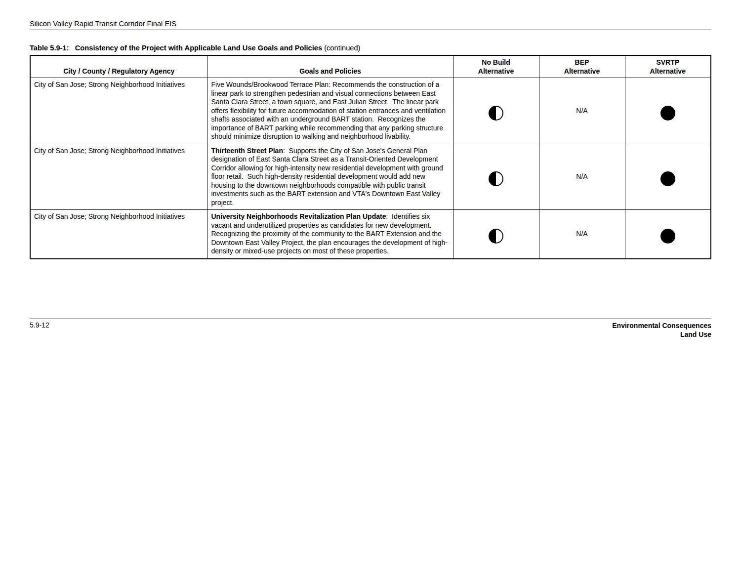Silicon Valley Rapid Transit Corridor Final EIS
Table 5.9-1: Consistency of the Project with Applicable Land Use Goals and Policies (continued)
| City / County / Regulatory Agency | Goals and Policies | No Build Alternative | BEP Alternative | SVRTP Alternative |
| --- | --- | --- | --- | --- |
| City of San Jose; Strong Neighborhood Initiatives | Five Wounds/Brookwood Terrace Plan: Recommends the construction of a linear park to strengthen pedestrian and visual connections between East Santa Clara Street, a town square, and East Julian Street. The linear park offers flexibility for future accommodation of station entrances and ventilation shafts associated with an underground BART station. Recognizes the importance of BART parking while recommending that any parking structure should minimize disruption to walking and neighborhood livability. | | N/A | |
| City of San Jose; Strong Neighborhood Initiatives | Thirteenth Street Plan : Supports the City of San Jose's General Plan designation of East Santa Clara Street as a Transit-Oriented Development Corridor allowing for high-intensity new residential development with ground floor retail. Such high-density residential development would add new housing to the downtown neighborhoods compatible with public transit investments such as the BART extension and VTA's Downtown East Valley project. | | N/A | |
| City of San Jose; Strong Neighborhood Initiatives | University Neighborhoods Revitalization Plan Update : Identifies six vacant and underutilized properties as candidates for new development. Recognizing the proximity of the community to the BART Extension and the Downtown East Valley Project, the plan encourages the development of high-density or mixed-use projects on most of these properties. | | N/A | |
5.9-12
Environmental Consequences
Land Use